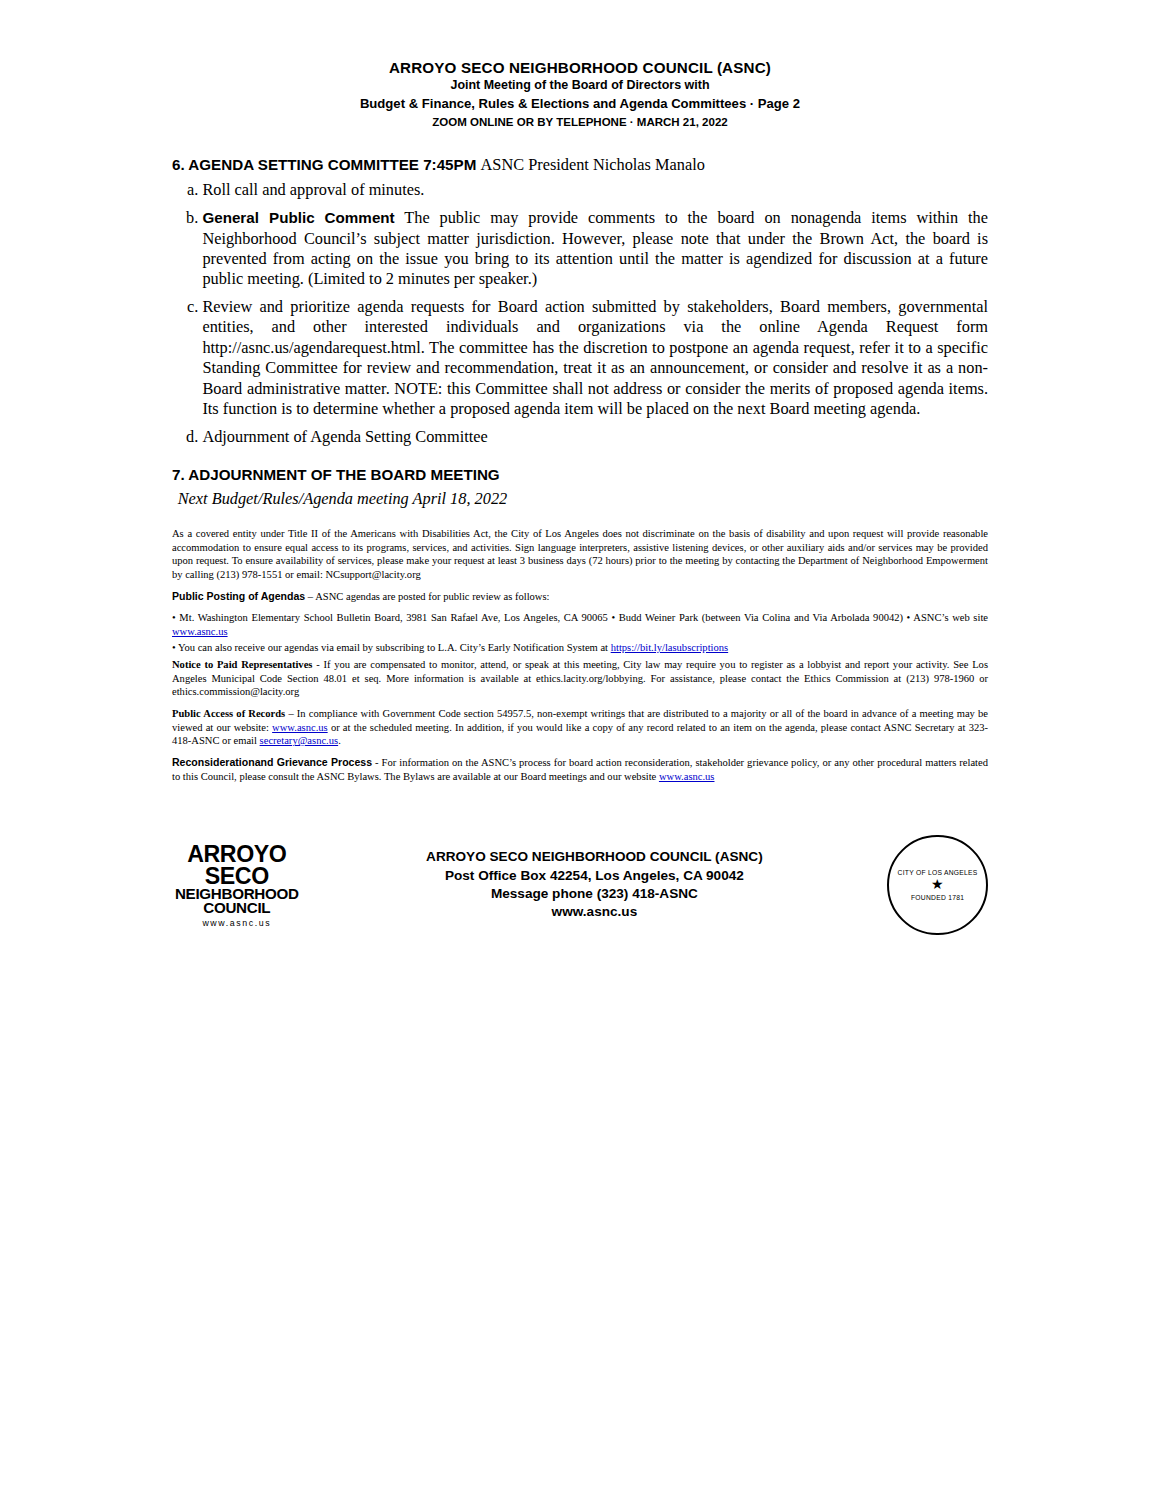ARROYO SECO NEIGHBORHOOD COUNCIL (ASNC)
Joint Meeting of the Board of Directors with
Budget & Finance, Rules & Elections and Agenda Committees · Page 2
ZOOM ONLINE OR BY TELEPHONE · MARCH 21, 2022
6. AGENDA SETTING COMMITTEE 7:45PM ASNC President Nicholas Manalo
Roll call and approval of minutes.
General Public Comment The public may provide comments to the board on nonagenda items within the Neighborhood Council’s subject matter jurisdiction. However, please note that under the Brown Act, the board is prevented from acting on the issue you bring to its attention until the matter is agendized for discussion at a future public meeting. (Limited to 2 minutes per speaker.)
Review and prioritize agenda requests for Board action submitted by stakeholders, Board members, governmental entities, and other interested individuals and organizations via the online Agenda Request form http://asnc.us/agendarequest.html. The committee has the discretion to postpone an agenda request, refer it to a specific Standing Committee for review and recommendation, treat it as an announcement, or consider and resolve it as a non-Board administrative matter. NOTE: this Committee shall not address or consider the merits of proposed agenda items. Its function is to determine whether a proposed agenda item will be placed on the next Board meeting agenda.
Adjournment of Agenda Setting Committee
7. ADJOURNMENT OF THE BOARD MEETING
Next Budget/Rules/Agenda meeting April 18, 2022
As a covered entity under Title II of the Americans with Disabilities Act, the City of Los Angeles does not discriminate on the basis of disability and upon request will provide reasonable accommodation to ensure equal access to its programs, services, and activities. Sign language interpreters, assistive listening devices, or other auxiliary aids and/or services may be provided upon request. To ensure availability of services, please make your request at least 3 business days (72 hours) prior to the meeting by contacting the Department of Neighborhood Empowerment by calling (213) 978-1551 or email: NCsupport@lacity.org
Public Posting of Agendas – ASNC agendas are posted for public review as follows:
• Mt. Washington Elementary School Bulletin Board, 3981 San Rafael Ave, Los Angeles, CA 90065 • Budd Weiner Park (between Via Colina and Via Arbolada 90042) • ASNC’s web site www.asnc.us
• You can also receive our agendas via email by subscribing to L.A. City’s Early Notification System at https://bit.ly/lasubscriptions
Notice to Paid Representatives - If you are compensated to monitor, attend, or speak at this meeting, City law may require you to register as a lobbyist and report your activity. See Los Angeles Municipal Code Section 48.01 et seq. More information is available at ethics.lacity.org/lobbying. For assistance, please contact the Ethics Commission at (213) 978-1960 or ethics.commission@lacity.org
Public Access of Records – In compliance with Government Code section 54957.5, non-exempt writings that are distributed to a majority or all of the board in advance of a meeting may be viewed at our website: www.asnc.us or at the scheduled meeting. In addition, if you would like a copy of any record related to an item on the agenda, please contact ASNC Secretary at 323-418-ASNC or email secretary@asnc.us.
Reconsiderationand Grievance Process - For information on the ASNC’s process for board action reconsideration, stakeholder grievance policy, or any other procedural matters related to this Council, please consult the ASNC Bylaws. The Bylaws are available at our Board meetings and our website www.asnc.us
ARROYO SECO NEIGHBORHOOD COUNCIL www.asnc.us
ARROYO SECO NEIGHBORHOOD COUNCIL (ASNC)
Post Office Box 42254, Los Angeles, CA 90042
Message phone (323) 418-ASNC
www.asnc.us
CITY OF LOS ANGELES ★ FOUNDED 1781